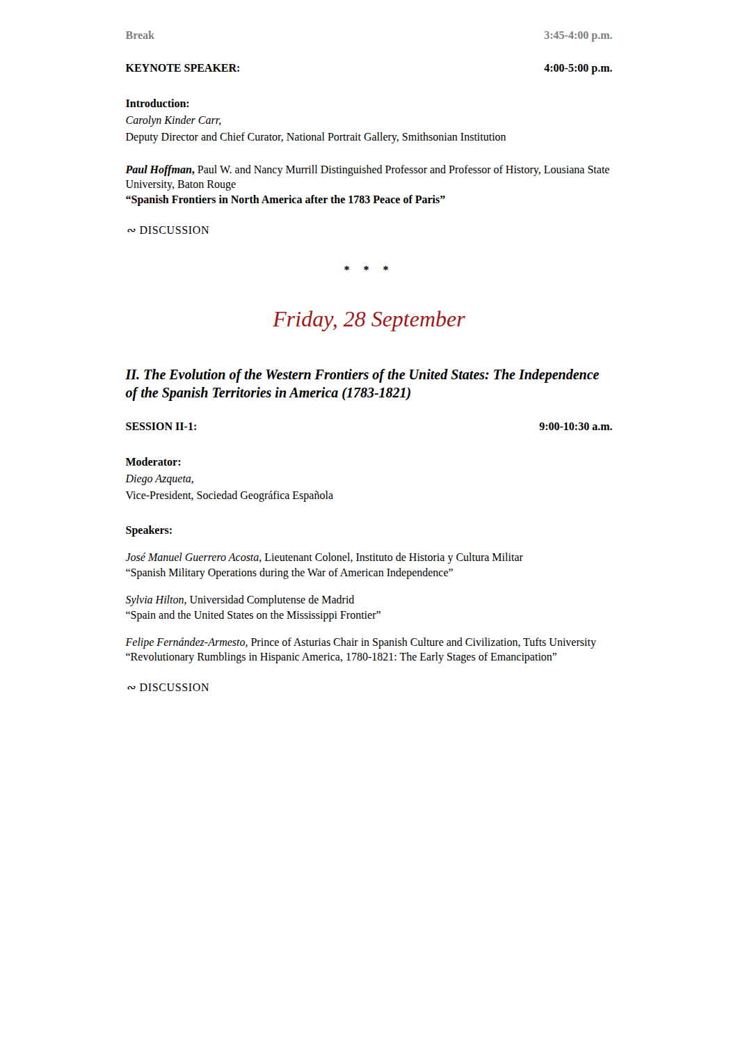Break 3:45-4:00 p.m.
KEYNOTE SPEAKER: 4:00-5:00 p.m.
Introduction:
Carolyn Kinder Carr,
Deputy Director and Chief Curator, National Portrait Gallery, Smithsonian Institution
Paul Hoffman, Paul W. and Nancy Murrill Distinguished Professor and Professor of History, Lousiana State University, Baton Rouge
“Spanish Frontiers in North America after the 1783 Peace of Paris”
∾DISCUSSION
* * *
Friday, 28 September
II. The Evolution of the Western Frontiers of the United States: The Independence of the Spanish Territories in America (1783-1821)
SESSION II-1: 9:00-10:30 a.m.
Moderator:
Diego Azqueta,
Vice-President, Sociedad Geográfica Española
Speakers:
José Manuel Guerrero Acosta, Lieutenant Colonel, Instituto de Historia y Cultura Militar
“Spanish Military Operations during the War of American Independence”
Sylvia Hilton, Universidad Complutense de Madrid
“Spain and the United States on the Mississippi Frontier”
Felipe Fernández-Armesto, Prince of Asturias Chair in Spanish Culture and Civilization, Tufts University
“Revolutionary Rumblings in Hispanic America, 1780-1821: The Early Stages of Emancipation”
∾DISCUSSION